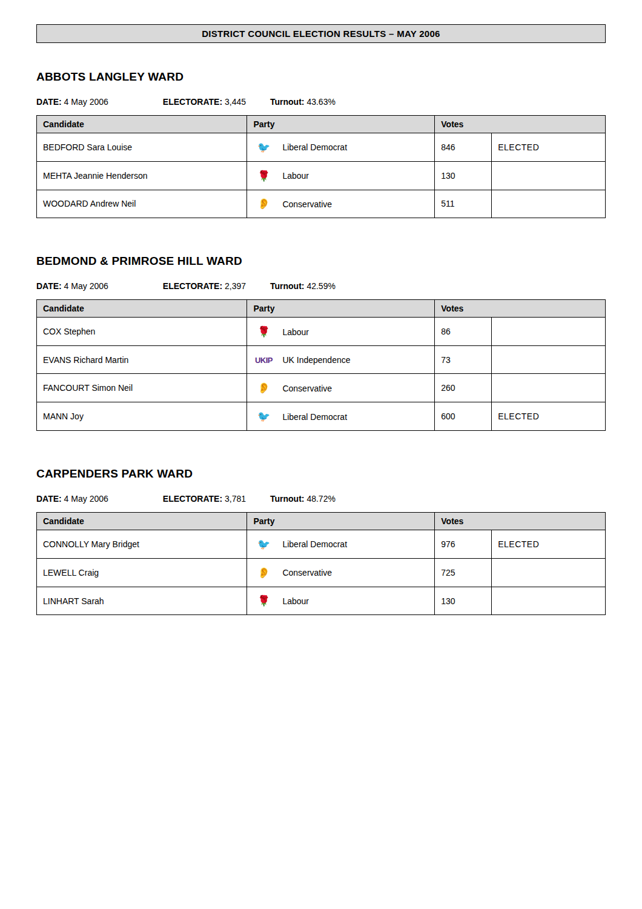DISTRICT COUNCIL ELECTION RESULTS – MAY 2006
ABBOTS LANGLEY WARD
DATE: 4 May 2006 ELECTORATE: 3,445 Turnout: 43.63%
| Candidate | Party | Votes |
| --- | --- | --- |
| BEDFORD Sara Louise | 🐦 Liberal Democrat | 846 | ELECTED |
| MEHTA Jeannie Henderson | 🌹 Labour | 130 | |
| WOODARD Andrew Neil | 👂 Conservative | 511 | |
BEDMOND & PRIMROSE HILL WARD
DATE: 4 May 2006 ELECTORATE: 2,397 Turnout: 42.59%
| Candidate | Party | Votes |
| --- | --- | --- |
| COX Stephen | 🌹 Labour | 86 | |
| EVANS Richard Martin | UKIP UK Independence | 73 | |
| FANCOURT Simon Neil | 👂 Conservative | 260 | |
| MANN Joy | 🐦 Liberal Democrat | 600 | ELECTED |
CARPENDERS PARK WARD
DATE: 4 May 2006 ELECTORATE: 3,781 Turnout: 48.72%
| Candidate | Party | Votes |
| --- | --- | --- |
| CONNOLLY Mary Bridget | 🐦 Liberal Democrat | 976 | ELECTED |
| LEWELL Craig | 👂 Conservative | 725 | |
| LINHART Sarah | 🌹 Labour | 130 | |